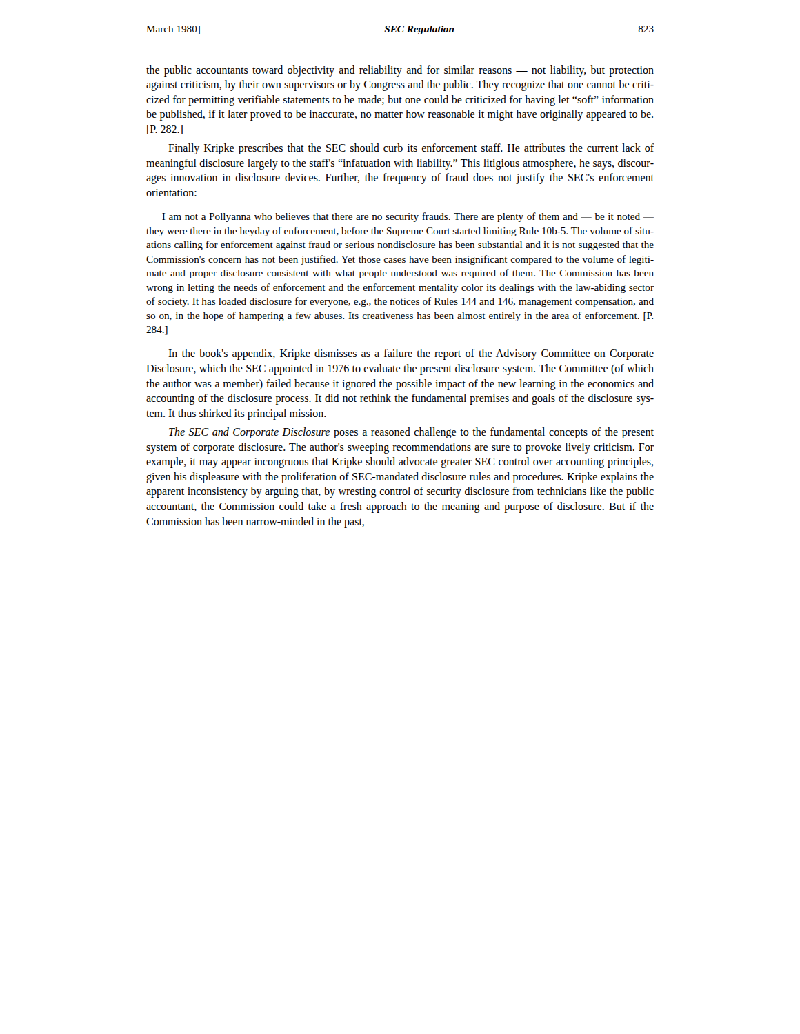March 1980] SEC Regulation 823
the public accountants toward objectivity and reliability and for similar reasons — not liability, but protection against criticism, by their own supervisors or by Congress and the public. They recognize that one cannot be criticized for permitting verifiable statements to be made; but one could be criticized for having let “soft” information be published, if it later proved to be inaccurate, no matter how reasonable it might have originally appeared to be. [P. 282.]
Finally Kripke prescribes that the SEC should curb its enforcement staff. He attributes the current lack of meaningful disclosure largely to the staff's “infatuation with liability.” This litigious atmosphere, he says, discourages innovation in disclosure devices. Further, the frequency of fraud does not justify the SEC's enforcement orientation:
I am not a Pollyanna who believes that there are no security frauds. There are plenty of them and — be it noted — they were there in the heyday of enforcement, before the Supreme Court started limiting Rule 10b-5. The volume of situations calling for enforcement against fraud or serious nondisclosure has been substantial and it is not suggested that the Commission's concern has not been justified. Yet those cases have been insignificant compared to the volume of legitimate and proper disclosure consistent with what people understood was required of them. The Commission has been wrong in letting the needs of enforcement and the enforcement mentality color its dealings with the law-abiding sector of society. It has loaded disclosure for everyone, e.g., the notices of Rules 144 and 146, management compensation, and so on, in the hope of hampering a few abuses. Its creativeness has been almost entirely in the area of enforcement. [P. 284.]
In the book's appendix, Kripke dismisses as a failure the report of the Advisory Committee on Corporate Disclosure, which the SEC appointed in 1976 to evaluate the present disclosure system. The Committee (of which the author was a member) failed because it ignored the possible impact of the new learning in the economics and accounting of the disclosure process. It did not rethink the fundamental premises and goals of the disclosure system. It thus shirked its principal mission.
The SEC and Corporate Disclosure poses a reasoned challenge to the fundamental concepts of the present system of corporate disclosure. The author's sweeping recommendations are sure to provoke lively criticism. For example, it may appear incongruous that Kripke should advocate greater SEC control over accounting principles, given his displeasure with the proliferation of SEC-mandated disclosure rules and procedures. Kripke explains the apparent inconsistency by arguing that, by wresting control of security disclosure from technicians like the public accountant, the Commission could take a fresh approach to the meaning and purpose of disclosure. But if the Commission has been narrow-minded in the past,